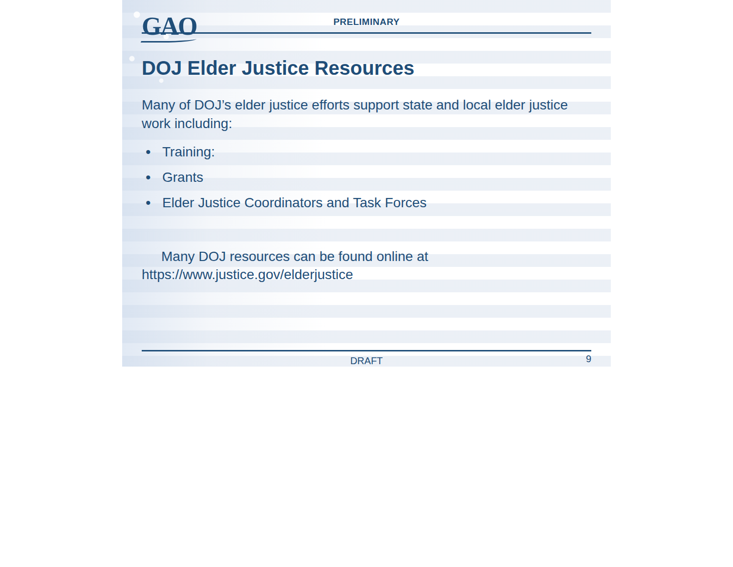GAO
PRELIMINARY
DOJ Elder Justice Resources
Many of DOJ’s elder justice efforts support state and local elder justice work including:
Training:
Grants
Elder Justice Coordinators and Task Forces
Many DOJ resources can be found online at https://www.justice.gov/elderjustice
DRAFT 9